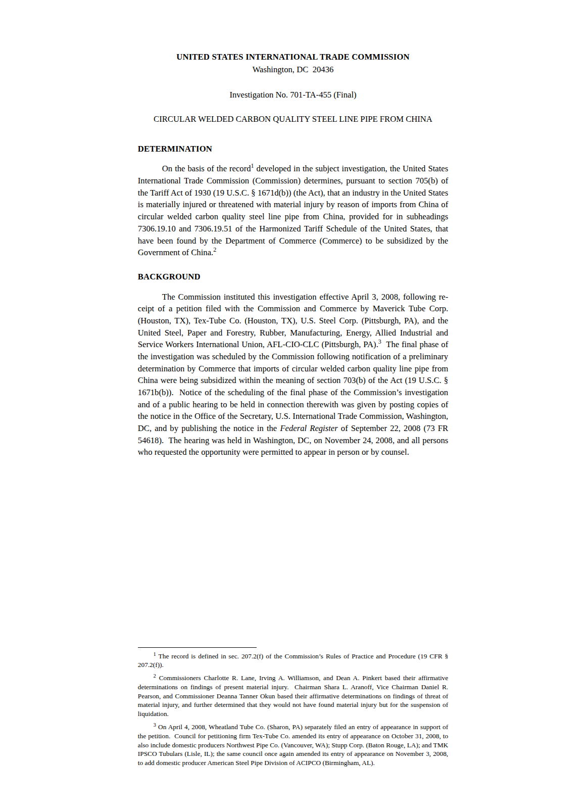UNITED STATES INTERNATIONAL TRADE COMMISSION
Washington, DC 20436
Investigation No. 701-TA-455 (Final)
CIRCULAR WELDED CARBON QUALITY STEEL LINE PIPE FROM CHINA
DETERMINATION
On the basis of the record1 developed in the subject investigation, the United States International Trade Commission (Commission) determines, pursuant to section 705(b) of the Tariff Act of 1930 (19 U.S.C. § 1671d(b)) (the Act), that an industry in the United States is materially injured or threatened with material injury by reason of imports from China of circular welded carbon quality steel line pipe from China, provided for in subheadings 7306.19.10 and 7306.19.51 of the Harmonized Tariff Schedule of the United States, that have been found by the Department of Commerce (Commerce) to be subsidized by the Government of China.2
BACKGROUND
The Commission instituted this investigation effective April 3, 2008, following receipt of a petition filed with the Commission and Commerce by Maverick Tube Corp. (Houston, TX), Tex-Tube Co. (Houston, TX), U.S. Steel Corp. (Pittsburgh, PA), and the United Steel, Paper and Forestry, Rubber, Manufacturing, Energy, Allied Industrial and Service Workers International Union, AFL-CIO-CLC (Pittsburgh, PA).3 The final phase of the investigation was scheduled by the Commission following notification of a preliminary determination by Commerce that imports of circular welded carbon quality line pipe from China were being subsidized within the meaning of section 703(b) of the Act (19 U.S.C. § 1671b(b)). Notice of the scheduling of the final phase of the Commission’s investigation and of a public hearing to be held in connection therewith was given by posting copies of the notice in the Office of the Secretary, U.S. International Trade Commission, Washington, DC, and by publishing the notice in the Federal Register of September 22, 2008 (73 FR 54618). The hearing was held in Washington, DC, on November 24, 2008, and all persons who requested the opportunity were permitted to appear in person or by counsel.
1 The record is defined in sec. 207.2(f) of the Commission’s Rules of Practice and Procedure (19 CFR § 207.2(f)).
2 Commissioners Charlotte R. Lane, Irving A. Williamson, and Dean A. Pinkert based their affirmative determinations on findings of present material injury. Chairman Shara L. Aranoff, Vice Chairman Daniel R. Pearson, and Commissioner Deanna Tanner Okun based their affirmative determinations on findings of threat of material injury, and further determined that they would not have found material injury but for the suspension of liquidation.
3 On April 4, 2008, Wheatland Tube Co. (Sharon, PA) separately filed an entry of appearance in support of the petition. Council for petitioning firm Tex-Tube Co. amended its entry of appearance on October 31, 2008, to also include domestic producers Northwest Pipe Co. (Vancouver, WA); Stupp Corp. (Baton Rouge, LA); and TMK IPSCO Tubulars (Lisle, IL); the same council once again amended its entry of appearance on November 3, 2008, to add domestic producer American Steel Pipe Division of ACIPCO (Birmingham, AL).